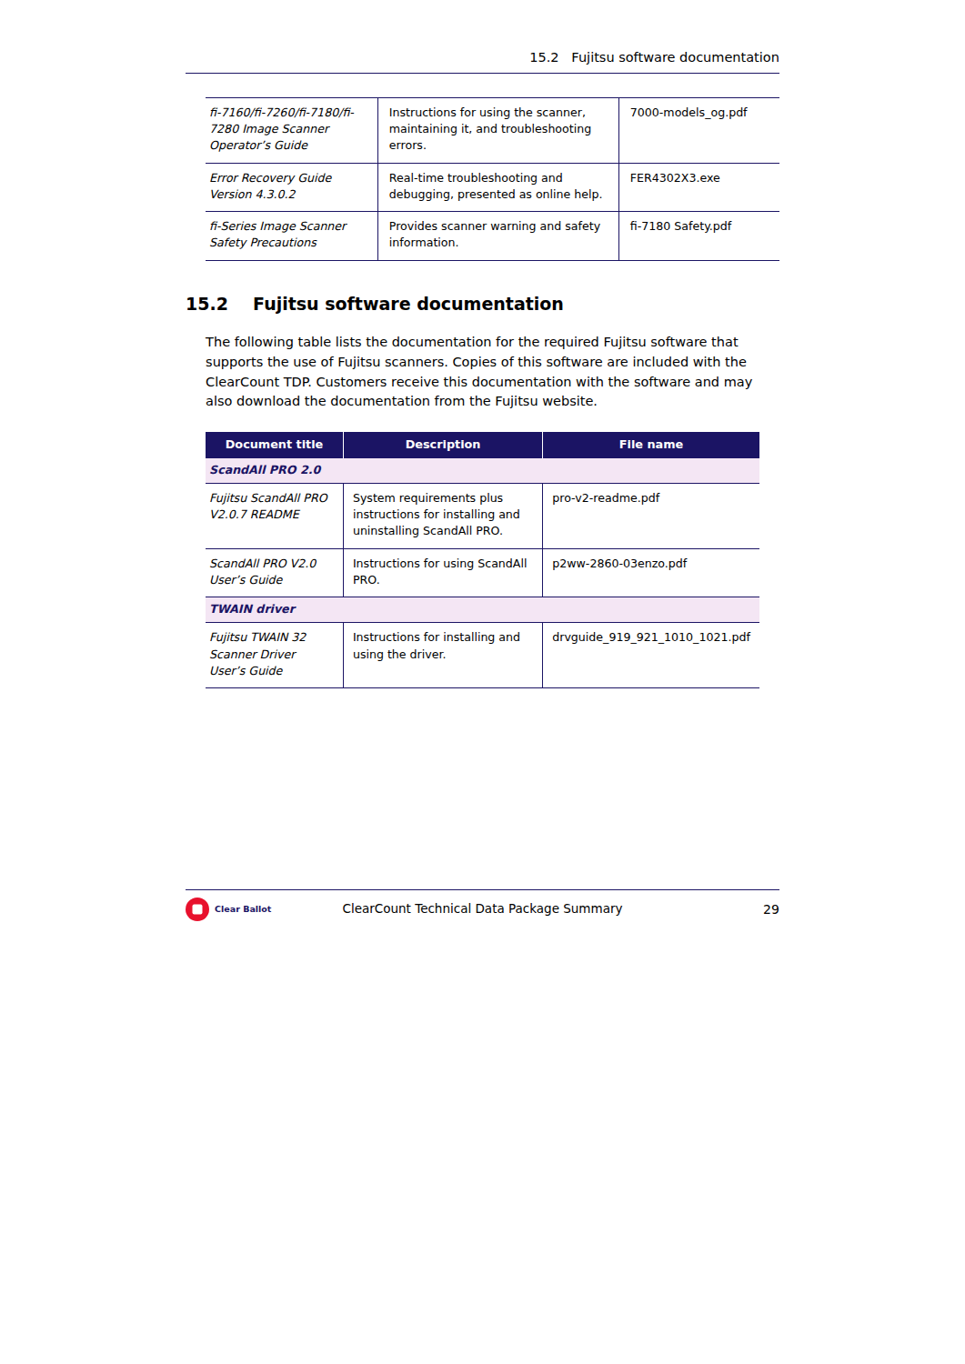15.2 Fujitsu software documentation
| fi-7160/fi-7260/fi-7180/fi-7280 Image Scanner Operator’s Guide | Instructions for using the scanner, maintaining it, and troubleshooting errors. | 7000-models_og.pdf |
| Error Recovery Guide Version 4.3.0.2 | Real-time troubleshooting and debugging, presented as online help. | FER4302X3.exe |
| fi-Series Image Scanner Safety Precautions | Provides scanner warning and safety information. | fi-7180 Safety.pdf |
15.2 Fujitsu software documentation
The following table lists the documentation for the required Fujitsu software that supports the use of Fujitsu scanners. Copies of this software are included with the ClearCount TDP. Customers receive this documentation with the software and may also download the documentation from the Fujitsu website.
| Document title | Description | File name |
| --- | --- | --- |
| ScandAll PRO 2.0 |
| Fujitsu ScandAll PRO V2.0.7 README | System requirements plus instructions for installing and uninstalling ScandAll PRO. | pro-v2-readme.pdf |
| ScandAll PRO V2.0 User’s Guide | Instructions for using ScandAll PRO. | p2ww-2860-03enzo.pdf |
| TWAIN driver |
| Fujitsu TWAIN 32 Scanner Driver User’s Guide | Instructions for installing and using the driver. | drvguide_919_921_1010_1021.pdf |
Clear Ballot
ClearCount Technical Data Package Summary
29